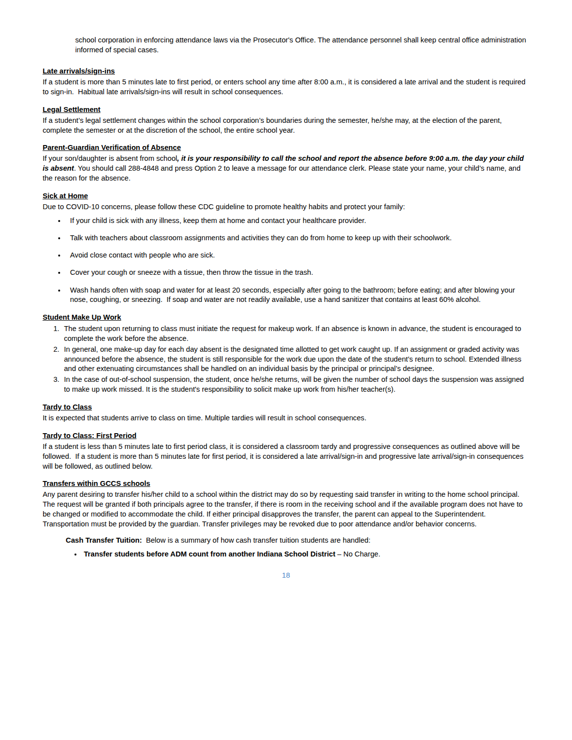school corporation in enforcing attendance laws via the Prosecutor's Office. The attendance personnel shall keep central office administration informed of special cases.
Late arrivals/sign-ins
If a student is more than 5 minutes late to first period, or enters school any time after 8:00 a.m., it is considered a late arrival and the student is required to sign-in. Habitual late arrivals/sign-ins will result in school consequences.
Legal Settlement
If a student’s legal settlement changes within the school corporation’s boundaries during the semester, he/she may, at the election of the parent, complete the semester or at the discretion of the school, the entire school year.
Parent-Guardian Verification of Absence
If your son/daughter is absent from school, it is your responsibility to call the school and report the absence before 9:00 a.m. the day your child is absent. You should call 288-4848 and press Option 2 to leave a message for our attendance clerk. Please state your name, your child’s name, and the reason for the absence.
Sick at Home
Due to COVID-10 concerns, please follow these CDC guideline to promote healthy habits and protect your family:
If your child is sick with any illness, keep them at home and contact your healthcare provider.
Talk with teachers about classroom assignments and activities they can do from home to keep up with their schoolwork.
Avoid close contact with people who are sick.
Cover your cough or sneeze with a tissue, then throw the tissue in the trash.
Wash hands often with soap and water for at least 20 seconds, especially after going to the bathroom; before eating; and after blowing your nose, coughing, or sneezing. If soap and water are not readily available, use a hand sanitizer that contains at least 60% alcohol.
Student Make Up Work
The student upon returning to class must initiate the request for makeup work. If an absence is known in advance, the student is encouraged to complete the work before the absence.
In general, one make-up day for each day absent is the designated time allotted to get work caught up. If an assignment or graded activity was announced before the absence, the student is still responsible for the work due upon the date of the student’s return to school. Extended illness and other extenuating circumstances shall be handled on an individual basis by the principal or principal’s designee.
In the case of out-of-school suspension, the student, once he/she returns, will be given the number of school days the suspension was assigned to make up work missed. It is the student's responsibility to solicit make up work from his/her teacher(s).
Tardy to Class
It is expected that students arrive to class on time. Multiple tardies will result in school consequences.
Tardy to Class: First Period
If a student is less than 5 minutes late to first period class, it is considered a classroom tardy and progressive consequences as outlined above will be followed. If a student is more than 5 minutes late for first period, it is considered a late arrival/sign-in and progressive late arrival/sign-in consequences will be followed, as outlined below.
Transfers within GCCS schools
Any parent desiring to transfer his/her child to a school within the district may do so by requesting said transfer in writing to the home school principal. The request will be granted if both principals agree to the transfer, if there is room in the receiving school and if the available program does not have to be changed or modified to accommodate the child. If either principal disapproves the transfer, the parent can appeal to the Superintendent. Transportation must be provided by the guardian. Transfer privileges may be revoked due to poor attendance and/or behavior concerns.
Cash Transfer Tuition: Below is a summary of how cash transfer tuition students are handled:
Transfer students before ADM count from another Indiana School District – No Charge.
18